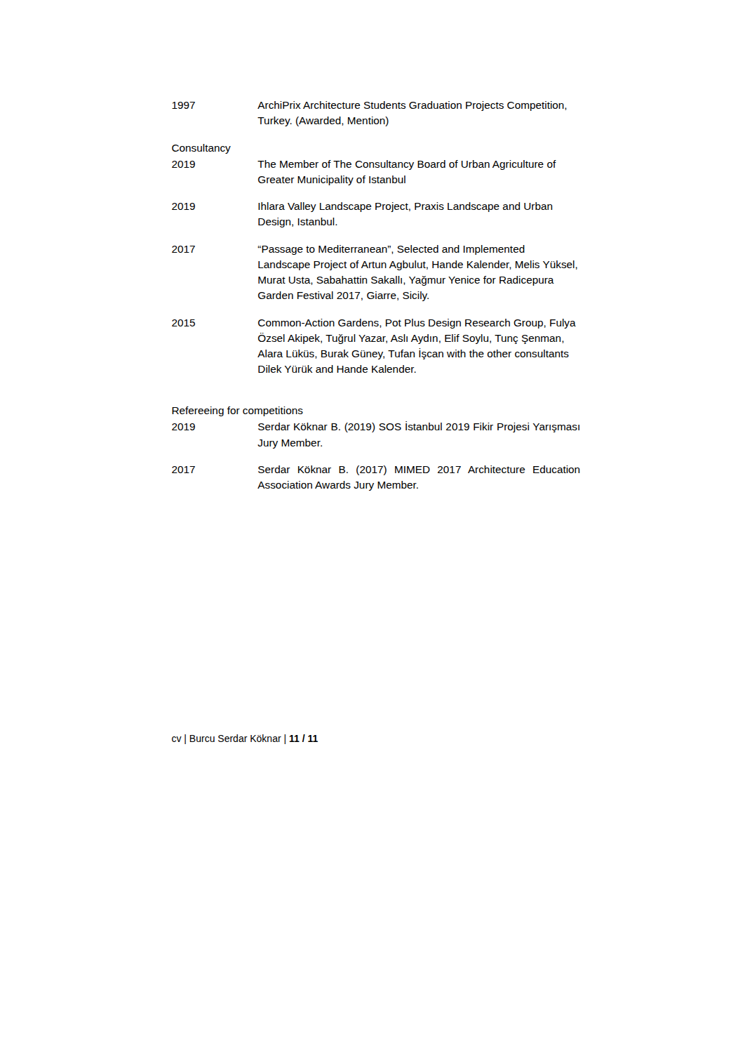| 1997 | ArchiPrix Architecture Students Graduation Projects Competition, Turkey. (Awarded, Mention) |
Consultancy
| 2019 | The Member of The Consultancy Board of Urban Agriculture of Greater Municipality of Istanbul |
| 2019 | Ihlara Valley Landscape Project, Praxis Landscape and Urban Design, Istanbul. |
| 2017 | “Passage to Mediterranean”, Selected and Implemented Landscape Project of Artun Agbulut, Hande Kalender, Melis Yüksel, Murat Usta, Sabahattin Sakallı, Yağmur Yenice for Radicepura Garden Festival 2017, Giarre, Sicily. |
| 2015 | Common-Action Gardens, Pot Plus Design Research Group, Fulya Özsel Akipek, Tuğrul Yazar, Aslı Aydın, Elif Soylu, Tunç Şenman, Alara Lüküs, Burak Güney, Tufan İşcan with the other consultants Dilek Yürük and Hande Kalender. |
Refereeing for competitions
| 2019 | Serdar Köknar B. (2019) SOS İstanbul 2019 Fikir Projesi Yarışması Jury Member. |
| 2017 | Serdar Köknar B. (2017) MIMED 2017 Architecture Education Association Awards Jury Member. |
cv | Burcu Serdar Köknar | 11 / 11